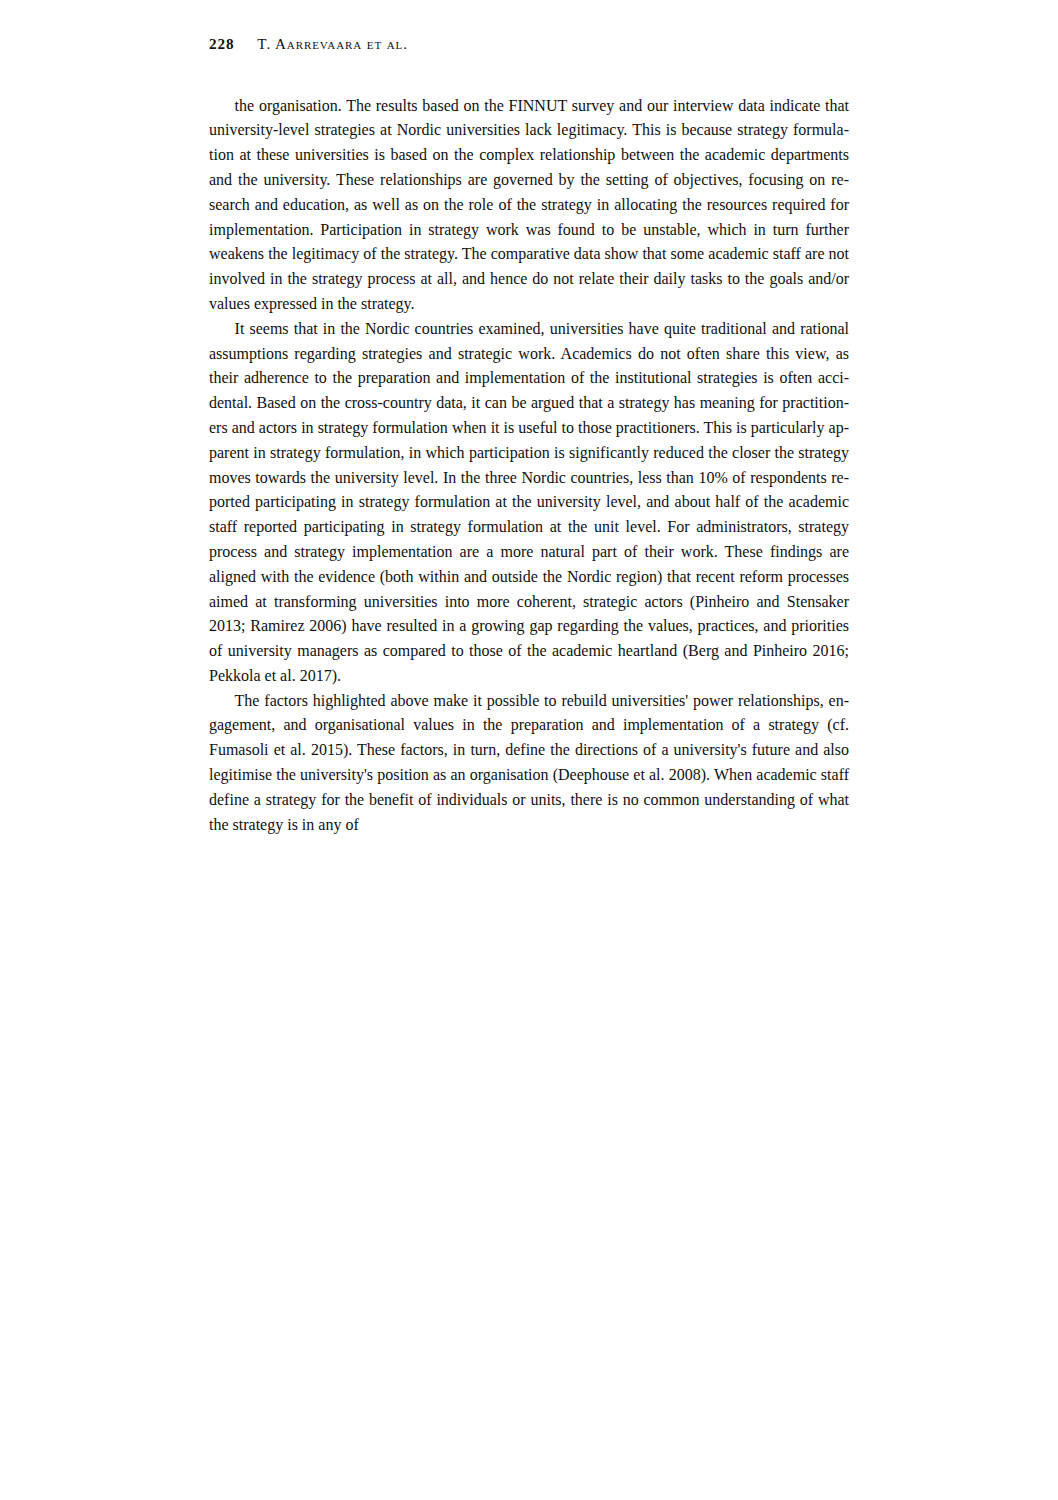228 T. Aarrevaara et al.
the organisation. The results based on the FINNUT survey and our interview data indicate that university-level strategies at Nordic universities lack legitimacy. This is because strategy formulation at these universities is based on the complex relationship between the academic departments and the university. These relationships are governed by the setting of objectives, focusing on research and education, as well as on the role of the strategy in allocating the resources required for implementation. Participation in strategy work was found to be unstable, which in turn further weakens the legitimacy of the strategy. The comparative data show that some academic staff are not involved in the strategy process at all, and hence do not relate their daily tasks to the goals and/or values expressed in the strategy.
It seems that in the Nordic countries examined, universities have quite traditional and rational assumptions regarding strategies and strategic work. Academics do not often share this view, as their adherence to the preparation and implementation of the institutional strategies is often accidental. Based on the cross-country data, it can be argued that a strategy has meaning for practitioners and actors in strategy formulation when it is useful to those practitioners. This is particularly apparent in strategy formulation, in which participation is significantly reduced the closer the strategy moves towards the university level. In the three Nordic countries, less than 10% of respondents reported participating in strategy formulation at the university level, and about half of the academic staff reported participating in strategy formulation at the unit level. For administrators, strategy process and strategy implementation are a more natural part of their work. These findings are aligned with the evidence (both within and outside the Nordic region) that recent reform processes aimed at transforming universities into more coherent, strategic actors (Pinheiro and Stensaker 2013; Ramirez 2006) have resulted in a growing gap regarding the values, practices, and priorities of university managers as compared to those of the academic heartland (Berg and Pinheiro 2016; Pekkola et al. 2017).
The factors highlighted above make it possible to rebuild universities' power relationships, engagement, and organisational values in the preparation and implementation of a strategy (cf. Fumasoli et al. 2015). These factors, in turn, define the directions of a university's future and also legitimise the university's position as an organisation (Deephouse et al. 2008). When academic staff define a strategy for the benefit of individuals or units, there is no common understanding of what the strategy is in any of